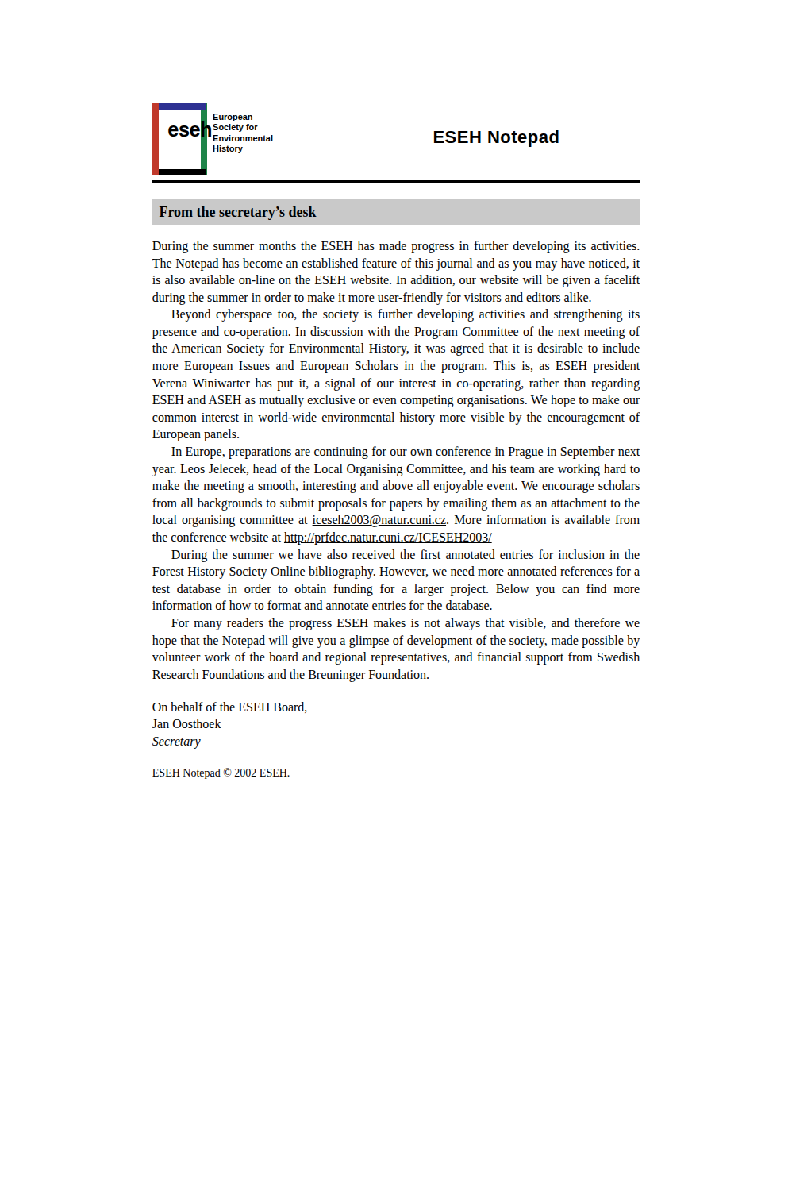eseh
European
Society for
Environmental
History
ESEH Notepad
From the secretary’s desk
During the summer months the ESEH has made progress in further developing its activities. The Notepad has become an established feature of this journal and as you may have noticed, it is also available on-line on the ESEH website. In addition, our website will be given a facelift during the summer in order to make it more user-friendly for visitors and editors alike.
Beyond cyberspace too, the society is further developing activities and strengthening its presence and co-operation. In discussion with the Program Committee of the next meeting of the American Society for Environmental History, it was agreed that it is desirable to include more European Issues and European Scholars in the program. This is, as ESEH president Verena Winiwarter has put it, a signal of our interest in co-operating, rather than regarding ESEH and ASEH as mutually exclusive or even competing organisations. We hope to make our common interest in world-wide environmental history more visible by the encouragement of European panels.
In Europe, preparations are continuing for our own conference in Prague in September next year. Leos Jelecek, head of the Local Organising Committee, and his team are working hard to make the meeting a smooth, interesting and above all enjoyable event. We encourage scholars from all backgrounds to submit proposals for papers by emailing them as an attachment to the local organising committee at iceseh2003@natur.cuni.cz. More information is available from the conference website at http://prfdec.natur.cuni.cz/ICESEH2003/
During the summer we have also received the first annotated entries for inclusion in the Forest History Society Online bibliography. However, we need more annotated references for a test database in order to obtain funding for a larger project. Below you can find more information of how to format and annotate entries for the database.
For many readers the progress ESEH makes is not always that visible, and therefore we hope that the Notepad will give you a glimpse of development of the society, made possible by volunteer work of the board and regional representatives, and financial support from Swedish Research Foundations and the Breuninger Foundation.
On behalf of the ESEH Board,
Jan Oosthoek
Secretary
ESEH Notepad © 2002 ESEH.